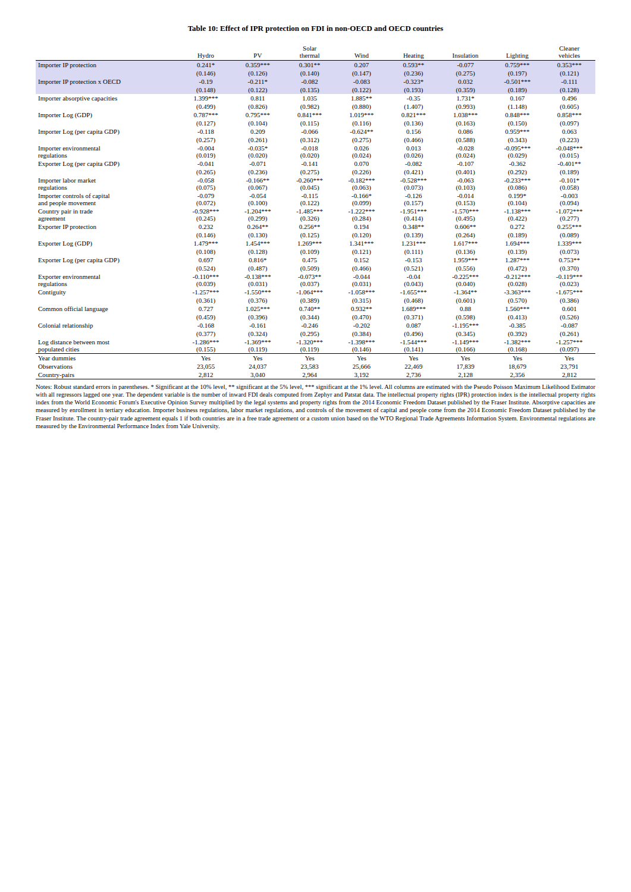Table 10: Effect of IPR protection on FDI in non-OECD and OECD countries
| | Hydro | PV | Solar thermal | Wind | Heating | Insulation | Lighting | Cleaner vehicles |
| --- | --- | --- | --- | --- | --- | --- | --- | --- |
| Importer IP protection | 0.241* | 0.359*** | 0.301** | 0.207 | 0.593** | -0.077 | 0.759*** | 0.353*** |
| | (0.146) | (0.126) | (0.140) | (0.147) | (0.236) | (0.275) | (0.197) | (0.121) |
| Importer IP protection x OECD | -0.19 | -0.211* | -0.082 | -0.083 | -0.323* | 0.032 | -0.501*** | -0.111 |
| | (0.148) | (0.122) | (0.135) | (0.122) | (0.193) | (0.359) | (0.189) | (0.128) |
| Importer absorptive capacities | 1.399*** | 0.811 | 1.035 | 1.885** | -0.35 | 1.731* | 0.167 | 0.496 |
| | (0.499) | (0.826) | (0.982) | (0.880) | (1.407) | (0.993) | (1.148) | (0.605) |
| Importer Log (GDP) | 0.787*** | 0.795*** | 0.841*** | 1.019*** | 0.821*** | 1.038*** | 0.848*** | 0.858*** |
| | (0.127) | (0.104) | (0.115) | (0.116) | (0.136) | (0.163) | (0.150) | (0.097) |
| Importer Log (per capita GDP) | -0.118 | 0.209 | -0.066 | -0.624** | 0.156 | 0.086 | 0.959*** | 0.063 |
| | (0.257) | (0.261) | (0.312) | (0.275) | (0.466) | (0.588) | (0.343) | (0.223) |
| Importer environmental regulations | -0.004 (0.019) | -0.035* (0.020) | -0.018 (0.020) | 0.026 (0.024) | 0.013 (0.026) | -0.028 (0.024) | -0.095*** (0.029) | -0.048*** (0.015) |
| Exporter Log (per capita GDP) | -0.041 | -0.071 | -0.141 | 0.070 | -0.082 | -0.107 | -0.362 | -0.401** |
| | (0.265) | (0.236) | (0.275) | (0.226) | (0.421) | (0.401) | (0.292) | (0.189) |
| Importer labor market regulations | -0.058 (0.075) | -0.166** (0.067) | -0.260*** (0.045) | -0.182*** (0.063) | -0.528*** (0.073) | -0.063 (0.103) | -0.233*** (0.086) | -0.101* (0.058) |
| Importer controls of capital and people movement | -0.079 (0.072) | -0.054 (0.100) | -0.115 (0.122) | -0.166* (0.099) | -0.126 (0.157) | -0.014 (0.153) | 0.199* (0.104) | -0.003 (0.094) |
| Country pair in trade agreement | -0.928*** (0.245) | -1.204*** (0.299) | -1.485*** (0.326) | -1.222*** (0.284) | -1.951*** (0.414) | -1.570*** (0.495) | -1.138*** (0.422) | -1.072*** (0.277) |
| Exporter IP protection | 0.232 | 0.264** | 0.256** | 0.194 | 0.348** | 0.606** | 0.272 | 0.255*** |
| | (0.146) | (0.130) | (0.125) | (0.120) | (0.139) | (0.264) | (0.189) | (0.089) |
| Exporter Log (GDP) | 1.479*** | 1.454*** | 1.269*** | 1.341*** | 1.231*** | 1.617*** | 1.694*** | 1.339*** |
| | (0.108) | (0.128) | (0.109) | (0.121) | (0.111) | (0.136) | (0.139) | (0.073) |
| Exporter Log (per capita GDP) | 0.697 | 0.816* | 0.475 | 0.152 | -0.153 | 1.959*** | 1.287*** | 0.753** |
| | (0.524) | (0.487) | (0.509) | (0.466) | (0.521) | (0.556) | (0.472) | (0.370) |
| Exporter environmental regulations | -0.110*** (0.039) | -0.138*** (0.031) | -0.073** (0.037) | -0.044 (0.031) | -0.04 (0.043) | -0.225*** (0.040) | -0.212*** (0.028) | -0.119*** (0.023) |
| Contiguity | -1.257*** | -1.550*** | -1.064*** | -1.058*** | -1.655*** | -1.364** | -3.363*** | -1.675*** |
| | (0.361) | (0.376) | (0.389) | (0.315) | (0.468) | (0.601) | (0.570) | (0.386) |
| Common official language | 0.727 | 1.025*** | 0.740** | 0.932** | 1.689*** | 0.88 | 1.560*** | 0.601 |
| | (0.459) | (0.396) | (0.344) | (0.470) | (0.371) | (0.598) | (0.413) | (0.526) |
| Colonial relationship | -0.168 | -0.161 | -0.246 | -0.202 | 0.087 | -1.195*** | -0.385 | -0.087 |
| | (0.377) | (0.324) | (0.295) | (0.384) | (0.496) | (0.345) | (0.392) | (0.261) |
| Log distance between most populated cities | -1.286*** (0.155) | -1.369*** (0.119) | -1.320*** (0.119) | -1.398*** (0.146) | -1.544*** (0.141) | -1.149*** (0.166) | -1.382*** (0.168) | -1.257*** (0.097) |
| Year dummies | Yes | Yes | Yes | Yes | Yes | Yes | Yes | Yes |
| Observations | 23,055 | 24,037 | 23,583 | 25,666 | 22,469 | 17,839 | 18,679 | 23,791 |
| Country-pairs | 2,812 | 3,040 | 2,964 | 3,192 | 2,736 | 2,128 | 2,356 | 2,812 |
Notes: Robust standard errors in parentheses. * Significant at the 10% level, ** significant at the 5% level, *** significant at the 1% level. All columns are estimated with the Pseudo Poisson Maximum Likelihood Estimator with all regressors lagged one year. The dependent variable is the number of inward FDI deals computed from Zephyr and Patstat data. The intellectual property rights (IPR) protection index is the intellectual property rights index from the World Economic Forum's Executive Opinion Survey multiplied by the legal systems and property rights from the 2014 Economic Freedom Dataset published by the Fraser Institute. Absorptive capacities are measured by enrollment in tertiary education. Importer business regulations, labor market regulations, and controls of the movement of capital and people come from the 2014 Economic Freedom Dataset published by the Fraser Institute. The country-pair trade agreement equals 1 if both countries are in a free trade agreement or a custom union based on the WTO Regional Trade Agreements Information System. Environmental regulations are measured by the Environmental Performance Index from Yale University.